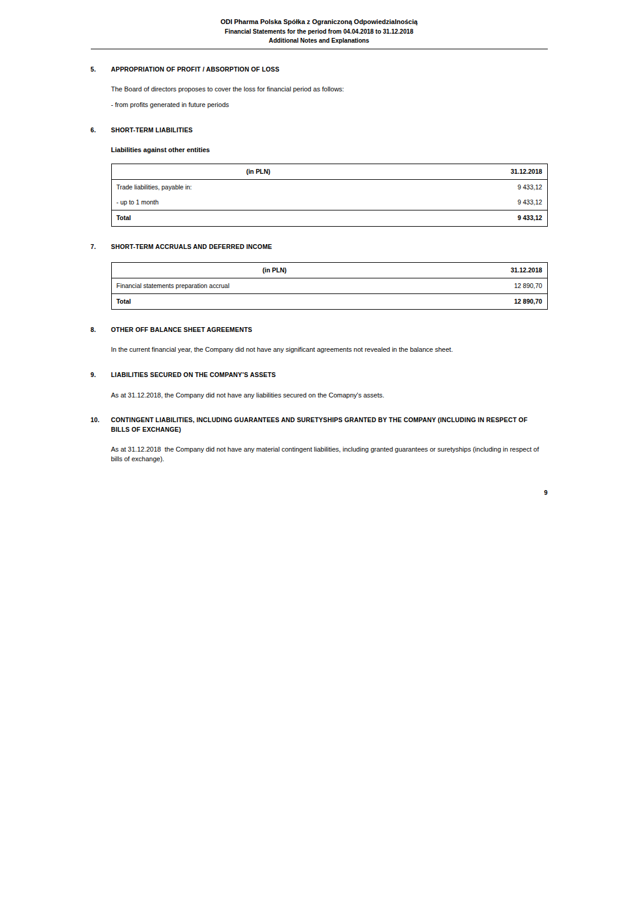ODI Pharma Polska Spółka z Ograniczoną Odpowiedzialnością
Financial Statements for the period from 04.04.2018 to 31.12.2018
Additional Notes and Explanations
5. Appropriation of profit / absorption of loss
The Board of directors proposes to cover the loss for financial period as follows:
- from profits generated in future periods
6. Short-term liabilities
Liabilities against other entities
| (in PLN) | 31.12.2018 |
| --- | --- |
| Trade liabilities, payable in: | 9 433,12 |
| - up to 1 month | 9 433,12 |
| Total | 9 433,12 |
7. Short-term accruals and deferred income
| (in PLN) | 31.12.2018 |
| --- | --- |
| Financial statements preparation accrual | 12 890,70 |
| Total | 12 890,70 |
8. Other off balance sheet agreements
In the current financial year, the Company did not have any significant agreements not revealed in the balance sheet.
9. Liabilities secured on the Company’s assets
As at 31.12.2018, the Company did not have any liabilities secured on the Comapny's assets.
10. Contingent liabilities, including guarantees and suretyships granted by the Company (including in respect of bills of exchange)
As at 31.12.2018 the Company did not have any material contingent liabilities, including granted guarantees or suretyships (including in respect of bills of exchange).
9